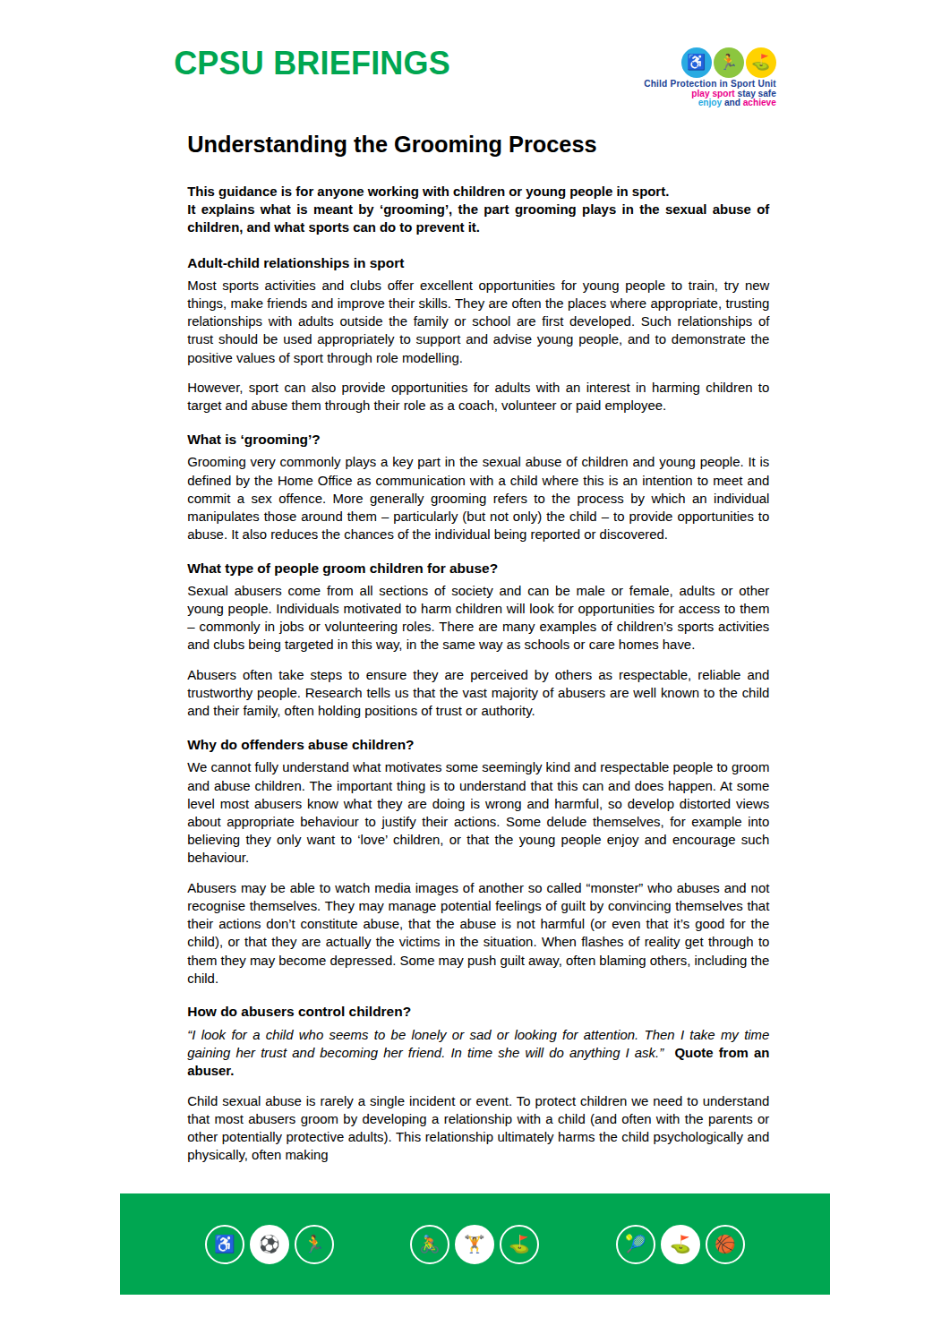CPSU BRIEFINGS
♿ 🏃 ⛳
Child Protection in Sport Unit
play sport stay safe
enjoy and achieve
Understanding the Grooming Process
This guidance is for anyone working with children or young people in sport.
It explains what is meant by ‘grooming’, the part grooming plays in the sexual abuse of children, and what sports can do to prevent it.
Adult-child relationships in sport
Most sports activities and clubs offer excellent opportunities for young people to train, try new things, make friends and improve their skills. They are often the places where appropriate, trusting relationships with adults outside the family or school are first developed. Such relationships of trust should be used appropriately to support and advise young people, and to demonstrate the positive values of sport through role modelling.
However, sport can also provide opportunities for adults with an interest in harming children to target and abuse them through their role as a coach, volunteer or paid employee.
What is ‘grooming’?
Grooming very commonly plays a key part in the sexual abuse of children and young people. It is defined by the Home Office as communication with a child where this is an intention to meet and commit a sex offence. More generally grooming refers to the process by which an individual manipulates those around them – particularly (but not only) the child – to provide opportunities to abuse. It also reduces the chances of the individual being reported or discovered.
What type of people groom children for abuse?
Sexual abusers come from all sections of society and can be male or female, adults or other young people. Individuals motivated to harm children will look for opportunities for access to them – commonly in jobs or volunteering roles. There are many examples of children’s sports activities and clubs being targeted in this way, in the same way as schools or care homes have.
Abusers often take steps to ensure they are perceived by others as respectable, reliable and trustworthy people. Research tells us that the vast majority of abusers are well known to the child and their family, often holding positions of trust or authority.
Why do offenders abuse children?
We cannot fully understand what motivates some seemingly kind and respectable people to groom and abuse children. The important thing is to understand that this can and does happen. At some level most abusers know what they are doing is wrong and harmful, so develop distorted views about appropriate behaviour to justify their actions. Some delude themselves, for example into believing they only want to ‘love’ children, or that the young people enjoy and encourage such behaviour.
Abusers may be able to watch media images of another so called “monster” who abuses and not recognise themselves. They may manage potential feelings of guilt by convincing themselves that their actions don’t constitute abuse, that the abuse is not harmful (or even that it’s good for the child), or that they are actually the victims in the situation. When flashes of reality get through to them they may become depressed. Some may push guilt away, often blaming others, including the child.
How do abusers control children?
“I look for a child who seems to be lonely or sad or looking for attention. Then I take my time gaining her trust and becoming her friend. In time she will do anything I ask.” Quote from an abuser.
Child sexual abuse is rarely a single incident or event. To protect children we need to understand that most abusers groom by developing a relationship with a child (and often with the parents or other potentially protective adults). This relationship ultimately harms the child psychologically and physically, often making
♿ ⚽ 🏃
🚴 🏋 ⛳
🎾 ⛳ 🏀